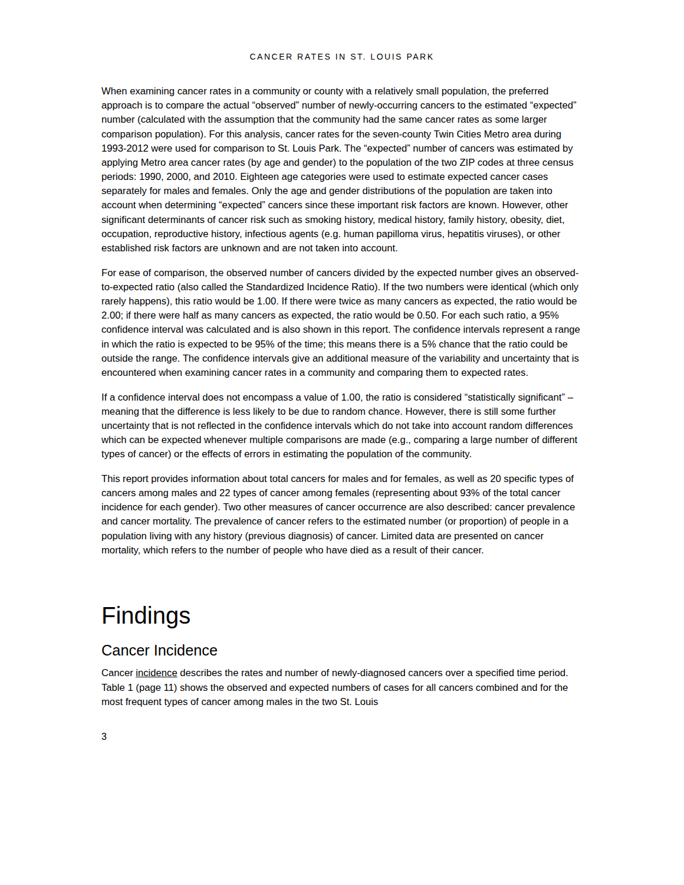Cancer Rates in St. Louis Park
When examining cancer rates in a community or county with a relatively small population, the preferred approach is to compare the actual “observed” number of newly-occurring cancers to the estimated “expected” number (calculated with the assumption that the community had the same cancer rates as some larger comparison population). For this analysis, cancer rates for the seven-county Twin Cities Metro area during 1993-2012 were used for comparison to St. Louis Park. The “expected” number of cancers was estimated by applying Metro area cancer rates (by age and gender) to the population of the two ZIP codes at three census periods: 1990, 2000, and 2010. Eighteen age categories were used to estimate expected cancer cases separately for males and females. Only the age and gender distributions of the population are taken into account when determining “expected” cancers since these important risk factors are known. However, other significant determinants of cancer risk such as smoking history, medical history, family history, obesity, diet, occupation, reproductive history, infectious agents (e.g. human papilloma virus, hepatitis viruses), or other established risk factors are unknown and are not taken into account.
For ease of comparison, the observed number of cancers divided by the expected number gives an observed-to-expected ratio (also called the Standardized Incidence Ratio). If the two numbers were identical (which only rarely happens), this ratio would be 1.00. If there were twice as many cancers as expected, the ratio would be 2.00; if there were half as many cancers as expected, the ratio would be 0.50. For each such ratio, a 95% confidence interval was calculated and is also shown in this report. The confidence intervals represent a range in which the ratio is expected to be 95% of the time; this means there is a 5% chance that the ratio could be outside the range. The confidence intervals give an additional measure of the variability and uncertainty that is encountered when examining cancer rates in a community and comparing them to expected rates.
If a confidence interval does not encompass a value of 1.00, the ratio is considered “statistically significant” – meaning that the difference is less likely to be due to random chance. However, there is still some further uncertainty that is not reflected in the confidence intervals which do not take into account random differences which can be expected whenever multiple comparisons are made (e.g., comparing a large number of different types of cancer) or the effects of errors in estimating the population of the community.
This report provides information about total cancers for males and for females, as well as 20 specific types of cancers among males and 22 types of cancer among females (representing about 93% of the total cancer incidence for each gender). Two other measures of cancer occurrence are also described: cancer prevalence and cancer mortality. The prevalence of cancer refers to the estimated number (or proportion) of people in a population living with any history (previous diagnosis) of cancer. Limited data are presented on cancer mortality, which refers to the number of people who have died as a result of their cancer.
Findings
Cancer Incidence
Cancer incidence describes the rates and number of newly-diagnosed cancers over a specified time period. Table 1 (page 11) shows the observed and expected numbers of cases for all cancers combined and for the most frequent types of cancer among males in the two St. Louis
3